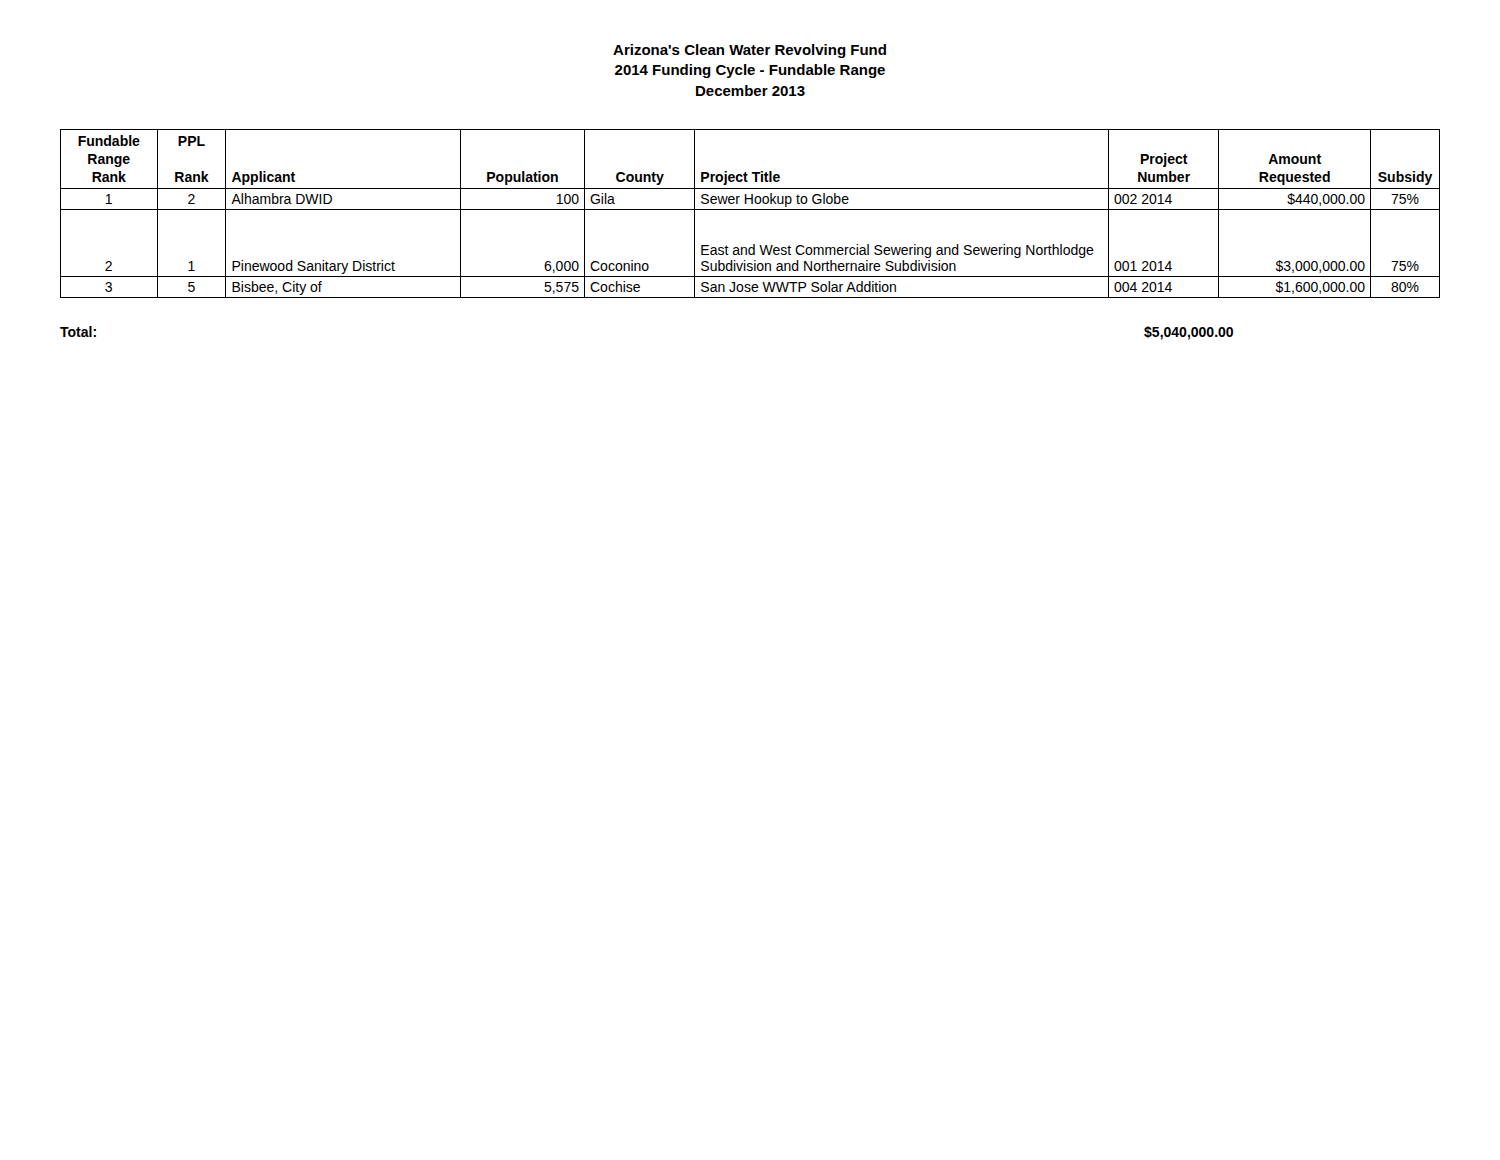Arizona's Clean Water Revolving Fund
2014 Funding Cycle - Fundable Range
December 2013
| Fundable Range Rank | PPL Rank | Applicant | Population | County | Project Title | Project Number | Amount Requested | Subsidy |
| --- | --- | --- | --- | --- | --- | --- | --- | --- |
| 1 | 2 | Alhambra DWID | 100 | Gila | Sewer Hookup to Globe | 002 2014 | $440,000.00 | 75% |
| 2 | 1 | Pinewood Sanitary District | 6,000 | Coconino | East and West Commercial Sewering and Sewering Northlodge Subdivision and Northernaire Subdivision | 001 2014 | $3,000,000.00 | 75% |
| 3 | 5 | Bisbee, City of | 5,575 | Cochise | San Jose WWTP Solar Addition | 004 2014 | $1,600,000.00 | 80% |
Total:
$5,040,000.00